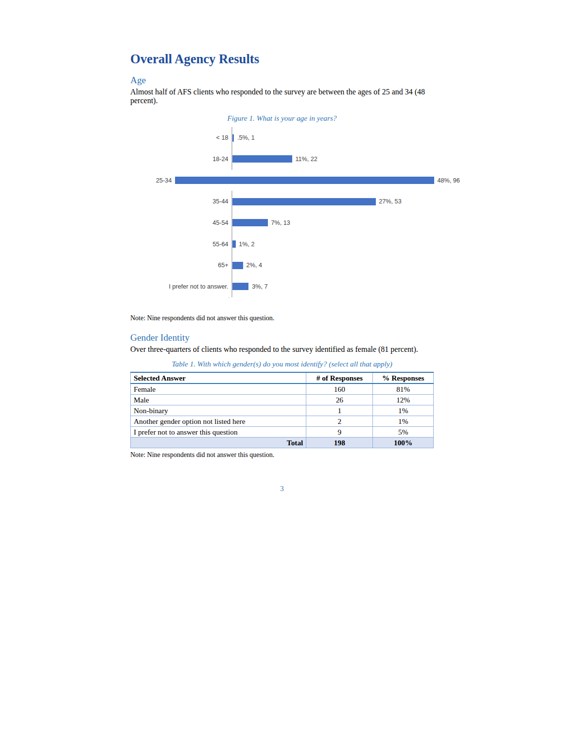Overall Agency Results
Age
Almost half of AFS clients who responded to the survey are between the ages of 25 and 34 (48 percent).
Figure 1. What is your age in years?
< 18
.5%, 1
18-24
11%, 22
25-34
48%, 96
35-44
27%, 53
45-54
7%, 13
55-64
1%, 2
65+
2%, 4
I prefer not to answer.
3%, 7
Note: Nine respondents did not answer this question.
Gender Identity
Over three-quarters of clients who responded to the survey identified as female (81 percent).
Table 1. With which gender(s) do you most identify? (select all that apply)
| Selected Answer | # of Responses | % Responses |
| --- | --- | --- |
| Female | 160 | 81% |
| Male | 26 | 12% |
| Non-binary | 1 | 1% |
| Another gender option not listed here | 2 | 1% |
| I prefer not to answer this question | 9 | 5% |
| Total | 198 | 100% |
Note: Nine respondents did not answer this question.
3